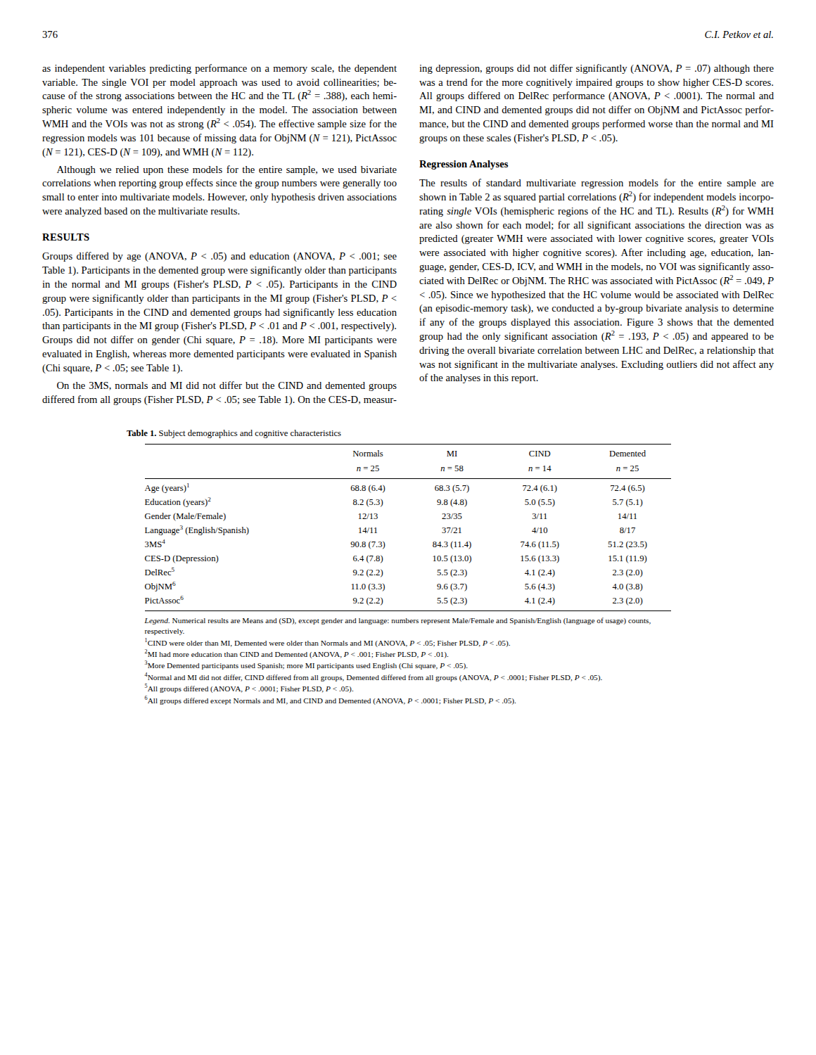376 C.I. Petkov et al.
as independent variables predicting performance on a memory scale, the dependent variable. The single VOI per model approach was used to avoid collinearities; because of the strong associations between the HC and the TL (R2 = .388), each hemispheric volume was entered independently in the model. The association between WMH and the VOIs was not as strong (R2 < .054). The effective sample size for the regression models was 101 because of missing data for ObjNM (N = 121), PictAssoc (N = 121), CES-D (N = 109), and WMH (N = 112).
Although we relied upon these models for the entire sample, we used bivariate correlations when reporting group effects since the group numbers were generally too small to enter into multivariate models. However, only hypothesis driven associations were analyzed based on the multivariate results.
Results
Groups differed by age (ANOVA, P < .05) and education (ANOVA, P < .001; see Table 1). Participants in the demented group were significantly older than participants in the normal and MI groups (Fisher's PLSD, P < .05). Participants in the CIND group were significantly older than participants in the MI group (Fisher's PLSD, P < .05). Participants in the CIND and demented groups had significantly less education than participants in the MI group (Fisher's PLSD, P < .01 and P < .001, respectively). Groups did not differ on gender (Chi square, P = .18). More MI participants were evaluated in English, whereas more demented participants were evaluated in Spanish (Chi square, P < .05; see Table 1).
On the 3MS, normals and MI did not differ but the CIND and demented groups differed from all groups (Fisher PLSD, P < .05; see Table 1). On the CES-D, measuring depression, groups did not differ significantly (ANOVA, P = .07) although there was a trend for the more cognitively impaired groups to show higher CES-D scores. All groups differed on DelRec performance (ANOVA, P < .0001). The normal and MI, and CIND and demented groups did not differ on ObjNM and PictAssoc performance, but the CIND and demented groups performed worse than the normal and MI groups on these scales (Fisher's PLSD, P < .05).
Regression Analyses
The results of standard multivariate regression models for the entire sample are shown in Table 2 as squared partial correlations (R2) for independent models incorporating single VOIs (hemispheric regions of the HC and TL). Results (R2) for WMH are also shown for each model; for all significant associations the direction was as predicted (greater WMH were associated with lower cognitive scores, greater VOIs were associated with higher cognitive scores). After including age, education, language, gender, CES-D, ICV, and WMH in the models, no VOI was significantly associated with DelRec or ObjNM. The RHC was associated with PictAssoc (R2 = .049, P < .05). Since we hypothesized that the HC volume would be associated with DelRec (an episodic-memory task), we conducted a by-group bivariate analysis to determine if any of the groups displayed this association. Figure 3 shows that the demented group had the only significant association (R2 = .193, P < .05) and appeared to be driving the overall bivariate correlation between LHC and DelRec, a relationship that was not significant in the multivariate analyses. Excluding outliers did not affect any of the analyses in this report.
Table 1. Subject demographics and cognitive characteristics
| | Normals | MI | CIND | Demented |
| --- | --- | --- | --- | --- |
| | n = 25 | n = 58 | n = 14 | n = 25 |
| Age (years) 1 | 68.8 (6.4) | 68.3 (5.7) | 72.4 (6.1) | 72.4 (6.5) |
| Education (years) 2 | 8.2 (5.3) | 9.8 (4.8) | 5.0 (5.5) | 5.7 (5.1) |
| Gender (Male/Female) | 12/13 | 23/35 | 3/11 | 14/11 |
| Language 3 (English/Spanish) | 14/11 | 37/21 | 4/10 | 8/17 |
| 3MS 4 | 90.8 (7.3) | 84.3 (11.4) | 74.6 (11.5) | 51.2 (23.5) |
| CES-D (Depression) | 6.4 (7.8) | 10.5 (13.0) | 15.6 (13.3) | 15.1 (11.9) |
| DelRec 5 | 9.2 (2.2) | 5.5 (2.3) | 4.1 (2.4) | 2.3 (2.0) |
| ObjNM 6 | 11.0 (3.3) | 9.6 (3.7) | 5.6 (4.3) | 4.0 (3.8) |
| PictAssoc 6 | 9.2 (2.2) | 5.5 (2.3) | 4.1 (2.4) | 2.3 (2.0) |
Legend. Numerical results are Means and (SD), except gender and language: numbers represent Male/Female and Spanish/English (language of usage) counts, respectively.
1CIND were older than MI, Demented were older than Normals and MI (ANOVA, P < .05; Fisher PLSD, P < .05).
2MI had more education than CIND and Demented (ANOVA, P < .001; Fisher PLSD, P < .01).
3More Demented participants used Spanish; more MI participants used English (Chi square, P < .05).
4Normal and MI did not differ, CIND differed from all groups, Demented differed from all groups (ANOVA, P < .0001; Fisher PLSD, P < .05).
5All groups differed (ANOVA, P < .0001; Fisher PLSD, P < .05).
6All groups differed except Normals and MI, and CIND and Demented (ANOVA, P < .0001; Fisher PLSD, P < .05).